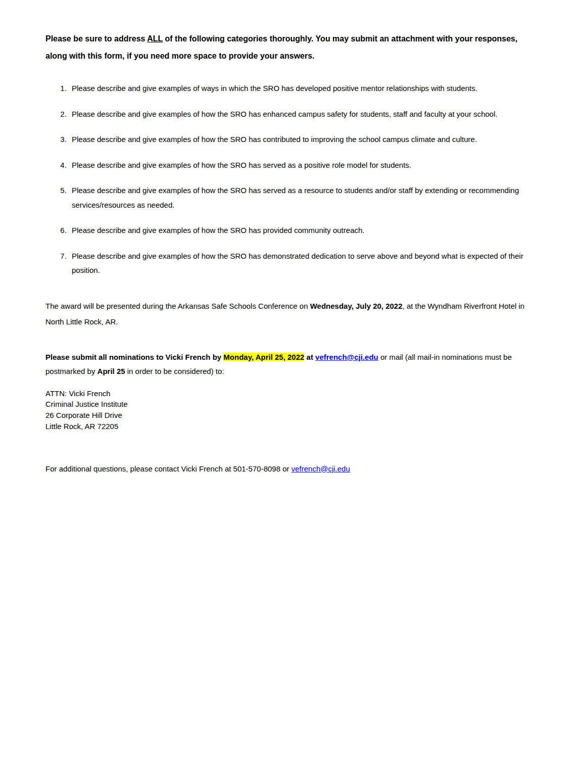Please be sure to address ALL of the following categories thoroughly. You may submit an attachment with your responses, along with this form, if you need more space to provide your answers.
Please describe and give examples of ways in which the SRO has developed positive mentor relationships with students.
Please describe and give examples of how the SRO has enhanced campus safety for students, staff and faculty at your school.
Please describe and give examples of how the SRO has contributed to improving the school campus climate and culture.
Please describe and give examples of how the SRO has served as a positive role model for students.
Please describe and give examples of how the SRO has served as a resource to students and/or staff by extending or recommending services/resources as needed.
Please describe and give examples of how the SRO has provided community outreach.
Please describe and give examples of how the SRO has demonstrated dedication to serve above and beyond what is expected of their position.
The award will be presented during the Arkansas Safe Schools Conference on Wednesday, July 20, 2022, at the Wyndham Riverfront Hotel in North Little Rock, AR.
Please submit all nominations to Vicki French by Monday, April 25, 2022 at vefrench@cji.edu or mail (all mail-in nominations must be postmarked by April 25 in order to be considered) to:
ATTN: Vicki French
Criminal Justice Institute
26 Corporate Hill Drive
Little Rock, AR 72205
For additional questions, please contact Vicki French at 501-570-8098 or vefrench@cji.edu